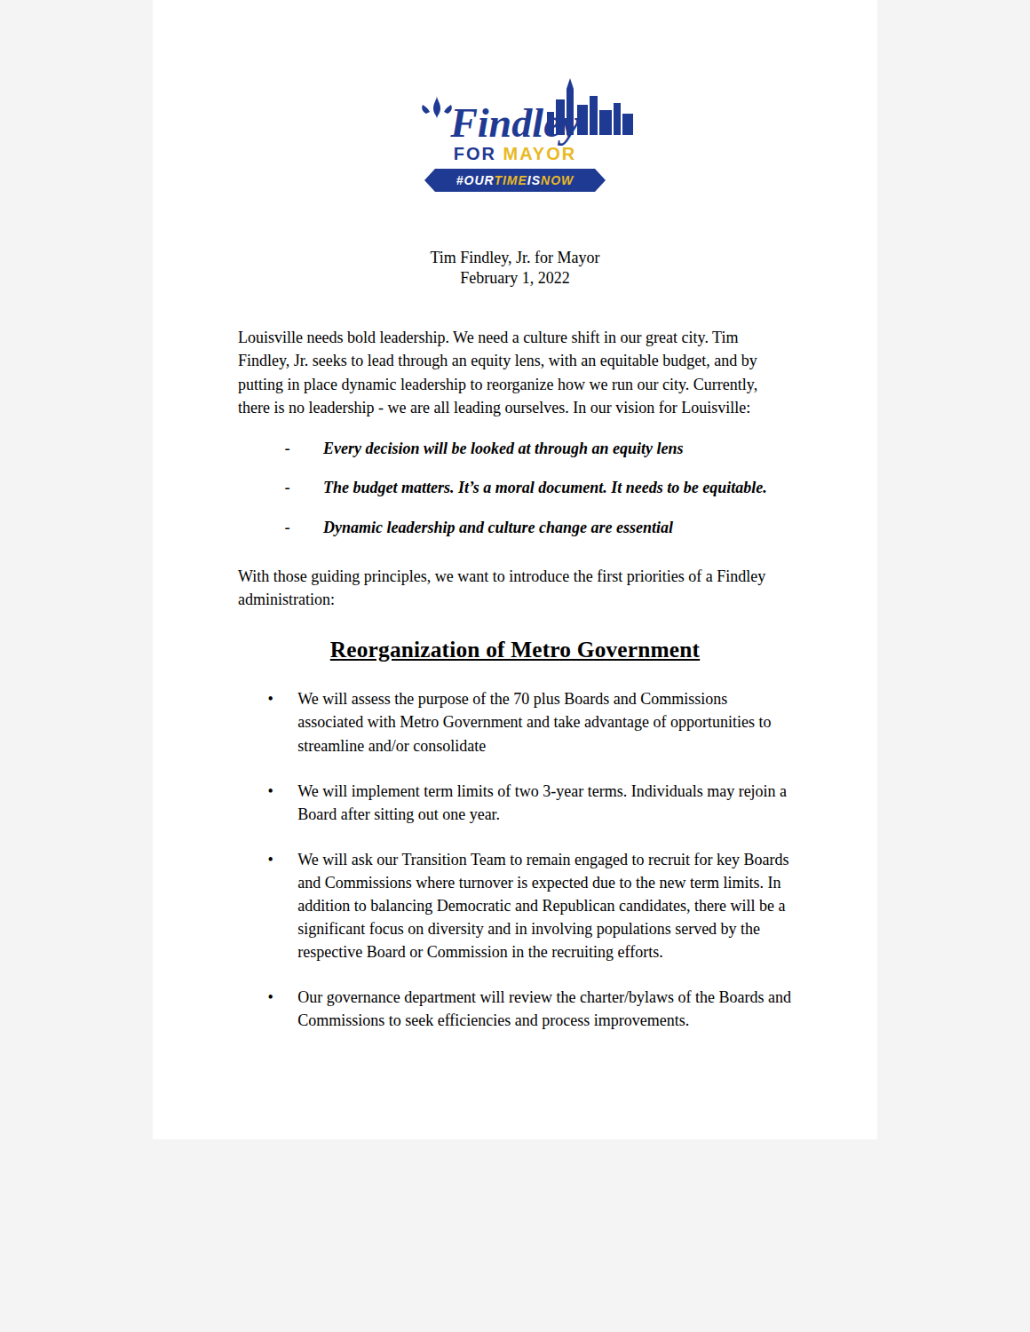Findley FOR MAYOR #OURTIMEISNOW
Tim Findley, Jr. for Mayor
February 1, 2022
Louisville needs bold leadership. We need a culture shift in our great city. Tim Findley, Jr. seeks to lead through an equity lens, with an equitable budget, and by putting in place dynamic leadership to reorganize how we run our city. Currently, there is no leadership - we are all leading ourselves. In our vision for Louisville:
Every decision will be looked at through an equity lens
The budget matters. It’s a moral document. It needs to be equitable.
Dynamic leadership and culture change are essential
With those guiding principles, we want to introduce the first priorities of a Findley administration:
Reorganization of Metro Government
We will assess the purpose of the 70 plus Boards and Commissions associated with Metro Government and take advantage of opportunities to streamline and/or consolidate
We will implement term limits of two 3-year terms. Individuals may rejoin a Board after sitting out one year.
We will ask our Transition Team to remain engaged to recruit for key Boards and Commissions where turnover is expected due to the new term limits. In addition to balancing Democratic and Republican candidates, there will be a significant focus on diversity and in involving populations served by the respective Board or Commission in the recruiting efforts.
Our governance department will review the charter/bylaws of the Boards and Commissions to seek efficiencies and process improvements.